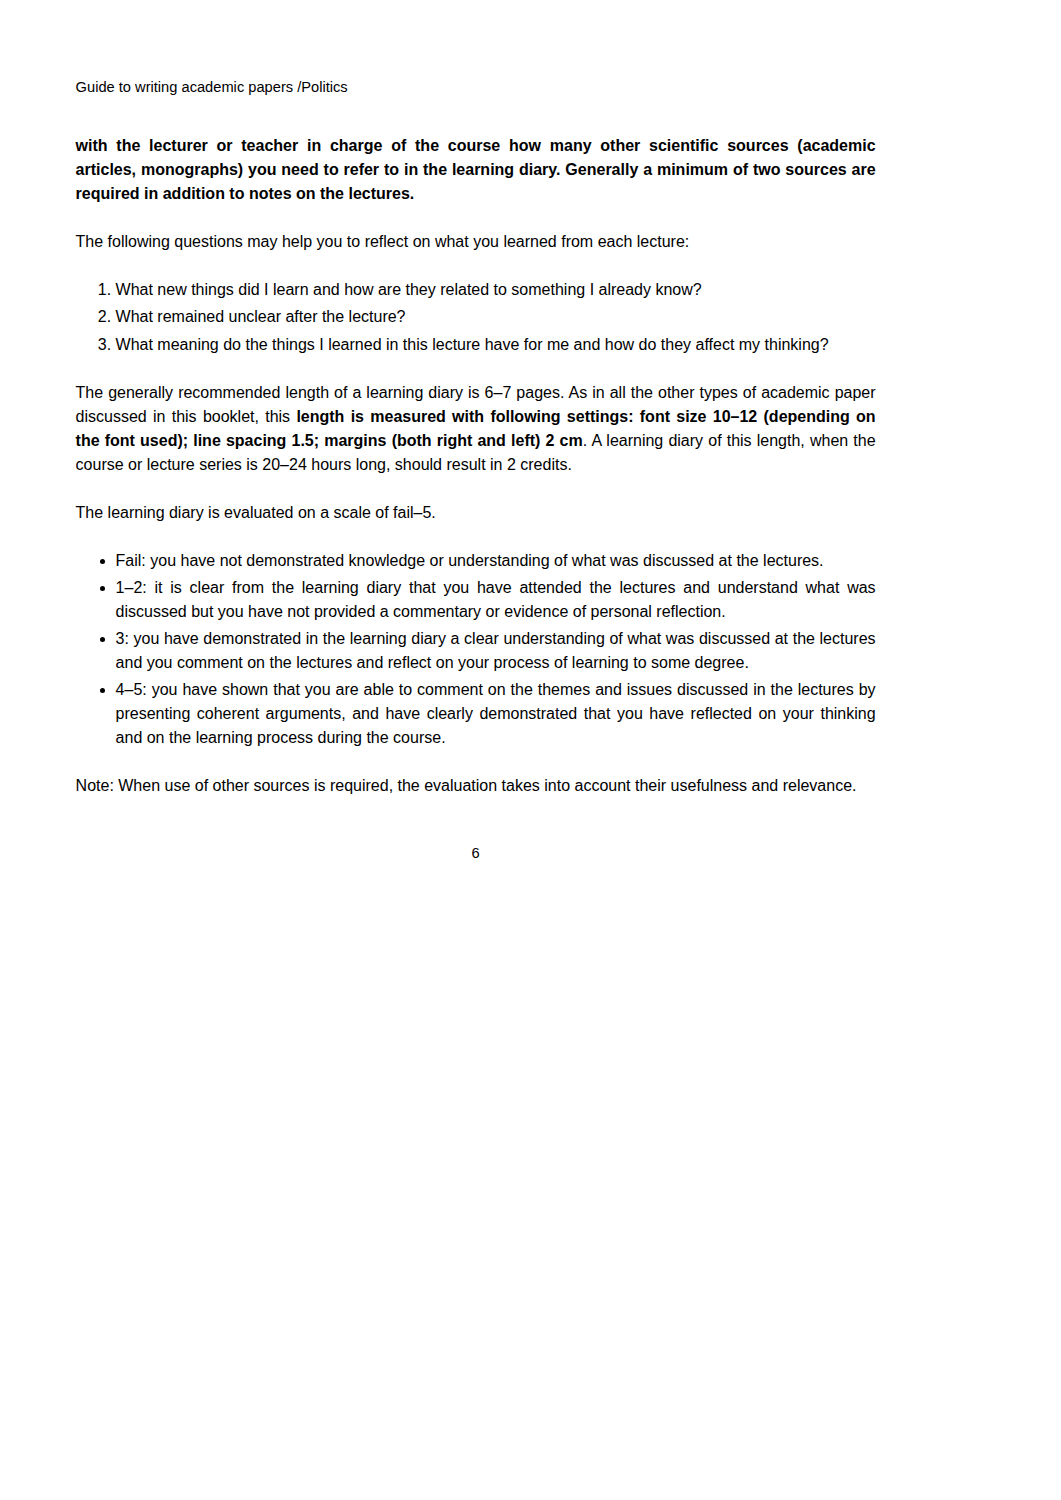Guide to writing academic papers /Politics
with the lecturer or teacher in charge of the course how many other scientific sources (academic articles, monographs) you need to refer to in the learning diary. Generally a minimum of two sources are required in addition to notes on the lectures.
The following questions may help you to reflect on what you learned from each lecture:
What new things did I learn and how are they related to something I already know?
What remained unclear after the lecture?
What meaning do the things I learned in this lecture have for me and how do they affect my thinking?
The generally recommended length of a learning diary is 6–7 pages. As in all the other types of academic paper discussed in this booklet, this length is measured with following settings: font size 10–12 (depending on the font used); line spacing 1.5; margins (both right and left) 2 cm. A learning diary of this length, when the course or lecture series is 20–24 hours long, should result in 2 credits.
The learning diary is evaluated on a scale of fail–5.
Fail: you have not demonstrated knowledge or understanding of what was discussed at the lectures.
1–2: it is clear from the learning diary that you have attended the lectures and understand what was discussed but you have not provided a commentary or evidence of personal reflection.
3: you have demonstrated in the learning diary a clear understanding of what was discussed at the lectures and you comment on the lectures and reflect on your process of learning to some degree.
4–5: you have shown that you are able to comment on the themes and issues discussed in the lectures by presenting coherent arguments, and have clearly demonstrated that you have reflected on your thinking and on the learning process during the course.
Note: When use of other sources is required, the evaluation takes into account their usefulness and relevance.
6